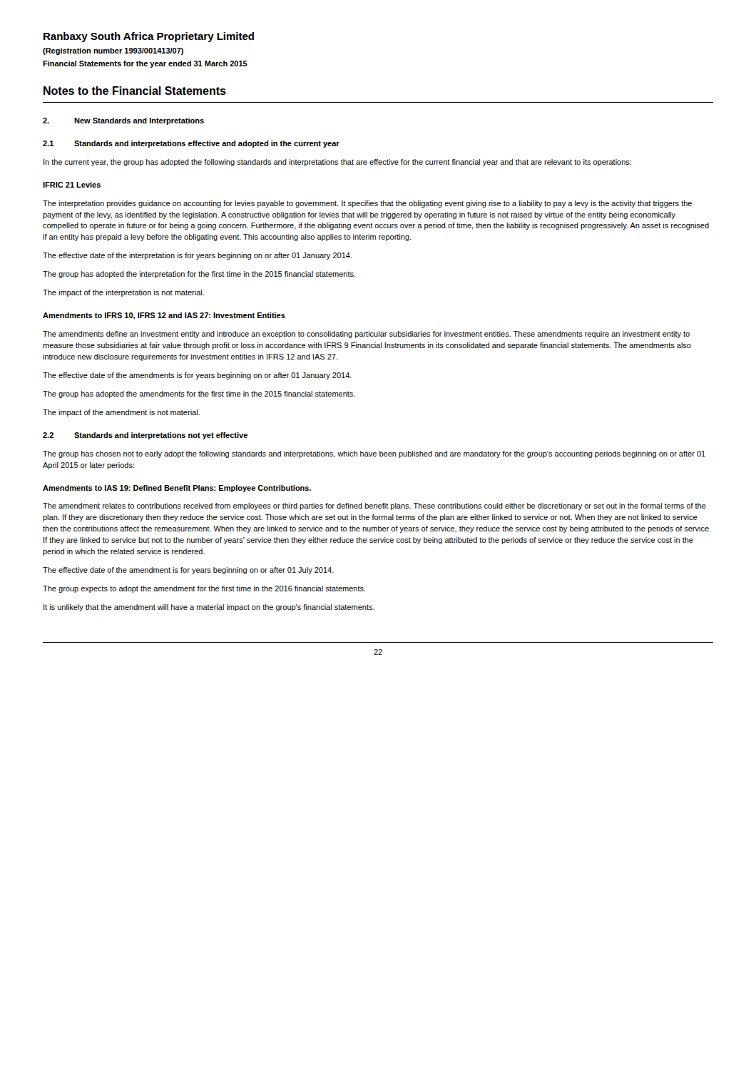Ranbaxy South Africa Proprietary Limited
(Registration number 1993/001413/07)
Financial Statements for the year ended 31 March 2015
Notes to the Financial Statements
2. New Standards and Interpretations
2.1 Standards and interpretations effective and adopted in the current year
In the current year, the group has adopted the following standards and interpretations that are effective for the current financial year and that are relevant to its operations:
IFRIC 21 Levies
The interpretation provides guidance on accounting for levies payable to government. It specifies that the obligating event giving rise to a liability to pay a levy is the activity that triggers the payment of the levy, as identified by the legislation. A constructive obligation for levies that will be triggered by operating in future is not raised by virtue of the entity being economically compelled to operate in future or for being a going concern. Furthermore, if the obligating event occurs over a period of time, then the liability is recognised progressively. An asset is recognised if an entity has prepaid a levy before the obligating event. This accounting also applies to interim reporting.
The effective date of the interpretation is for years beginning on or after 01 January 2014.
The group has adopted the interpretation for the first time in the 2015 financial statements.
The impact of the interpretation is not material.
Amendments to IFRS 10, IFRS 12 and IAS 27: Investment Entities
The amendments define an investment entity and introduce an exception to consolidating particular subsidiaries for investment entities. These amendments require an investment entity to measure those subsidiaries at fair value through profit or loss in accordance with IFRS 9 Financial Instruments in its consolidated and separate financial statements. The amendments also introduce new disclosure requirements for investment entities in IFRS 12 and IAS 27.
The effective date of the amendments is for years beginning on or after 01 January 2014.
The group has adopted the amendments for the first time in the 2015 financial statements.
The impact of the amendment is not material.
2.2 Standards and interpretations not yet effective
The group has chosen not to early adopt the following standards and interpretations, which have been published and are mandatory for the group's accounting periods beginning on or after 01 April 2015 or later periods:
Amendments to IAS 19: Defined Benefit Plans: Employee Contributions.
The amendment relates to contributions received from employees or third parties for defined benefit plans. These contributions could either be discretionary or set out in the formal terms of the plan. If they are discretionary then they reduce the service cost. Those which are set out in the formal terms of the plan are either linked to service or not. When they are not linked to service then the contributions affect the remeasurement. When they are linked to service and to the number of years of service, they reduce the service cost by being attributed to the periods of service. If they are linked to service but not to the number of years' service then they either reduce the service cost by being attributed to the periods of service or they reduce the service cost in the period in which the related service is rendered.
The effective date of the amendment is for years beginning on or after 01 July 2014.
The group expects to adopt the amendment for the first time in the 2016 financial statements.
It is unlikely that the amendment will have a material impact on the group's financial statements.
22